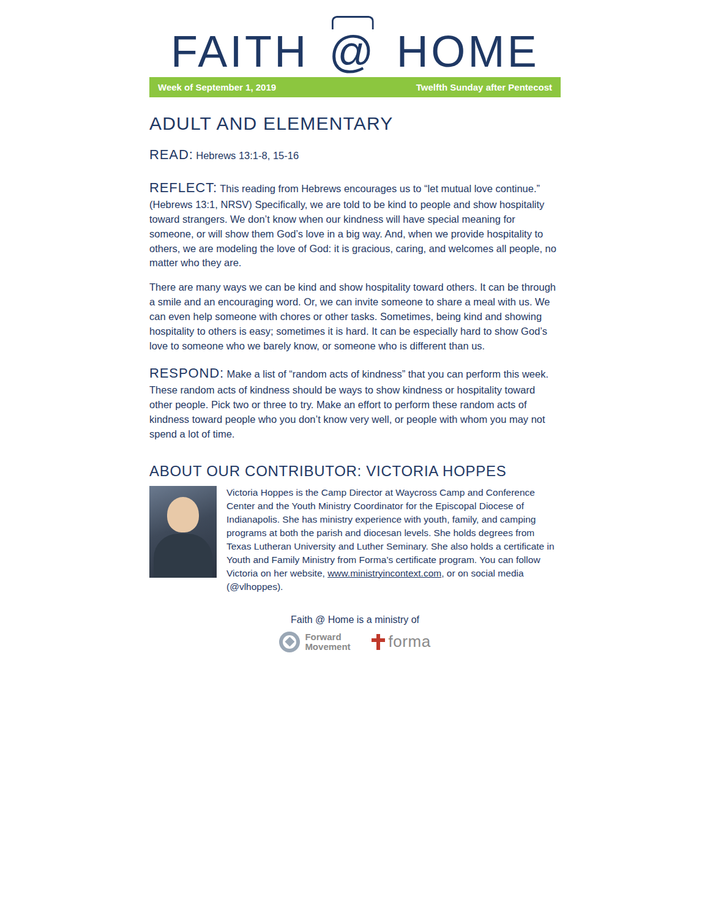FAITH @ HOME
Week of September 1, 2019 Twelfth Sunday after Pentecost
Adult and Elementary
Read: Hebrews 13:1-8, 15-16
Reflect: This reading from Hebrews encourages us to “let mutual love continue.” (Hebrews 13:1, NRSV) Specifically, we are told to be kind to people and show hospitality toward strangers. We don’t know when our kindness will have special meaning for someone, or will show them God’s love in a big way. And, when we provide hospitality to others, we are modeling the love of God: it is gracious, caring, and welcomes all people, no matter who they are.
There are many ways we can be kind and show hospitality toward others. It can be through a smile and an encouraging word. Or, we can invite someone to share a meal with us. We can even help someone with chores or other tasks. Sometimes, being kind and showing hospitality to others is easy; sometimes it is hard. It can be especially hard to show God’s love to someone who we barely know, or someone who is different than us.
Respond: Make a list of “random acts of kindness” that you can perform this week. These random acts of kindness should be ways to show kindness or hospitality toward other people. Pick two or three to try. Make an effort to perform these random acts of kindness toward people who you don’t know very well, or people with whom you may not spend a lot of time.
About Our Contributor: Victoria Hoppes
Victoria Hoppes is the Camp Director at Waycross Camp and Conference Center and the Youth Ministry Coordinator for the Episcopal Diocese of Indianapolis. She has ministry experience with youth, family, and camping programs at both the parish and diocesan levels. She holds degrees from Texas Lutheran University and Luther Seminary. She also holds a certificate in Youth and Family Ministry from Forma’s certificate program. You can follow Victoria on her website, www.ministryincontext.com, or on social media (@vlhoppes).
Faith @ Home is a ministry of
Forward
Movement
forma